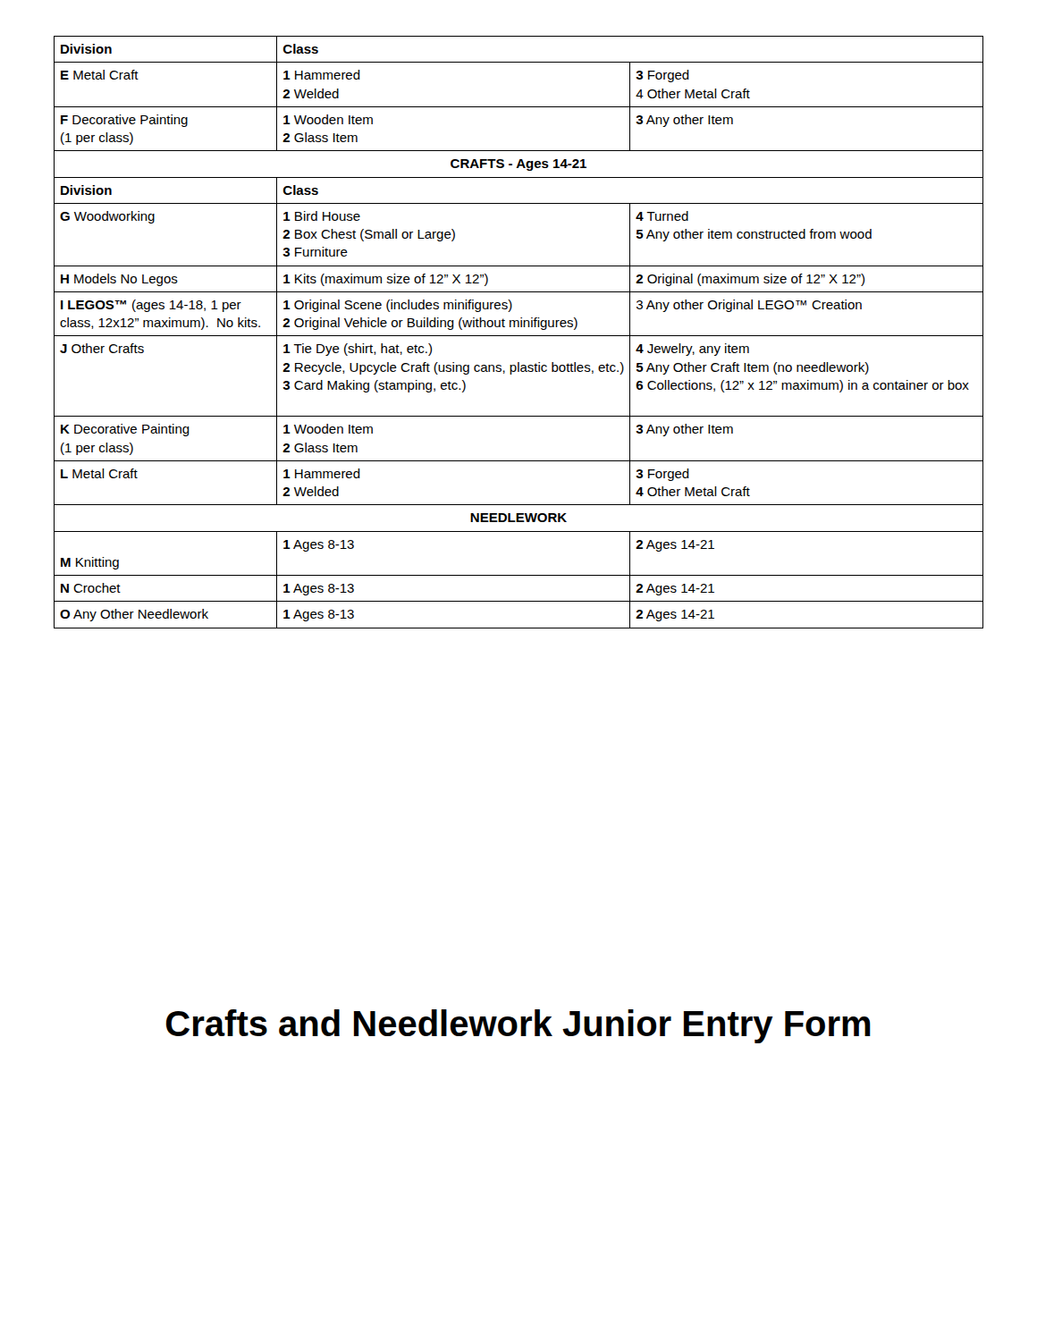| Division | Class |
| --- | --- |
| E Metal Craft | 1 Hammered 2 Welded | 3 Forged 4 Other Metal Craft |
| F Decorative Painting (1 per class) | 1 Wooden Item 2 Glass Item | 3 Any other Item |
| CRAFTS - Ages 14-21 |
| Division | Class |
| G Woodworking | 1 Bird House 2 Box Chest (Small or Large) 3 Furniture | 4 Turned 5 Any other item constructed from wood |
| H Models No Legos | 1 Kits (maximum size of 12” X 12”) | 2 Original (maximum size of 12” X 12”) |
| I LEGOS™ (ages 14-18, 1 per class, 12x12” maximum). No kits. | 1 Original Scene (includes minifigures) 2 Original Vehicle or Building (without minifigures) | 3 Any other Original LEGO™ Creation |
| J Other Crafts | 1 Tie Dye (shirt, hat, etc.) 2 Recycle, Upcycle Craft (using cans, plastic bottles, etc.) 3 Card Making (stamping, etc.) | 4 Jewelry, any item 5 Any Other Craft Item (no needlework) 6 Collections, (12” x 12” maximum) in a container or box |
| K Decorative Painting (1 per class) | 1 Wooden Item 2 Glass Item | 3 Any other Item |
| L Metal Craft | 1 Hammered 2 Welded | 3 Forged 4 Other Metal Craft |
| NEEDLEWORK |
| M Knitting | 1 Ages 8-13 | 2 Ages 14-21 |
| N Crochet | 1 Ages 8-13 | 2 Ages 14-21 |
| O Any Other Needlework | 1 Ages 8-13 | 2 Ages 14-21 |
Crafts and Needlework Junior Entry Form